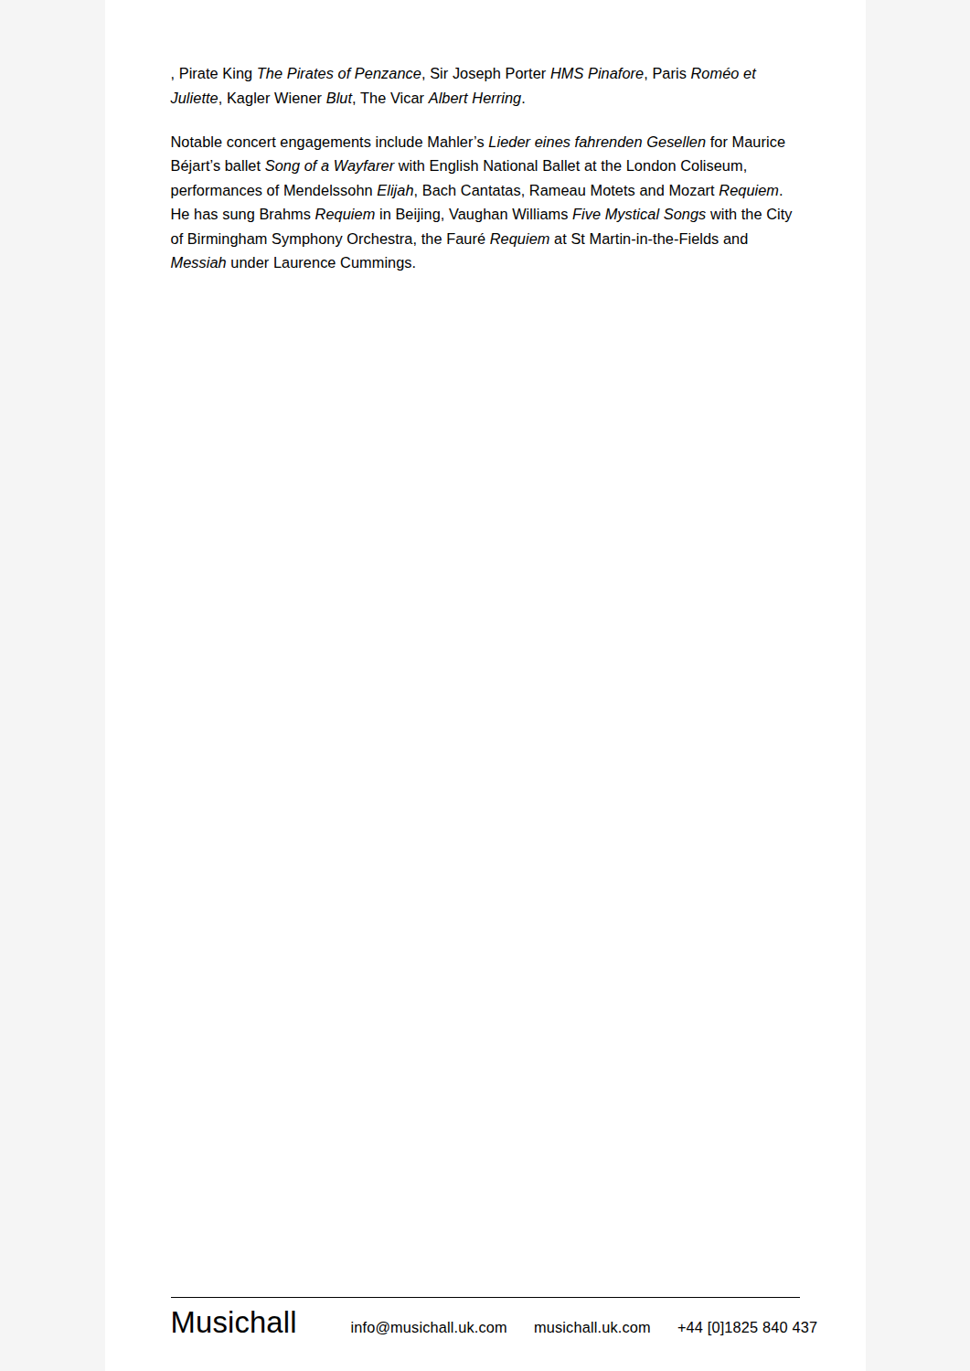, Pirate King The Pirates of Penzance, Sir Joseph Porter HMS Pinafore, Paris Roméo et Juliette, Kagler Wiener Blut, The Vicar Albert Herring.
Notable concert engagements include Mahler’s Lieder eines fahrenden Gesellen for Maurice Béjart’s ballet Song of a Wayfarer with English National Ballet at the London Coliseum, performances of Mendelssohn Elijah, Bach Cantatas, Rameau Motets and Mozart Requiem. He has sung Brahms Requiem in Beijing, Vaughan Williams Five Mystical Songs with the City of Birmingham Symphony Orchestra, the Fauré Requiem at St Martin-in-the-Fields and Messiah under Laurence Cummings.
Musichall
info@musichall.uk.com musichall.uk.com +44 [0]1825 840 437